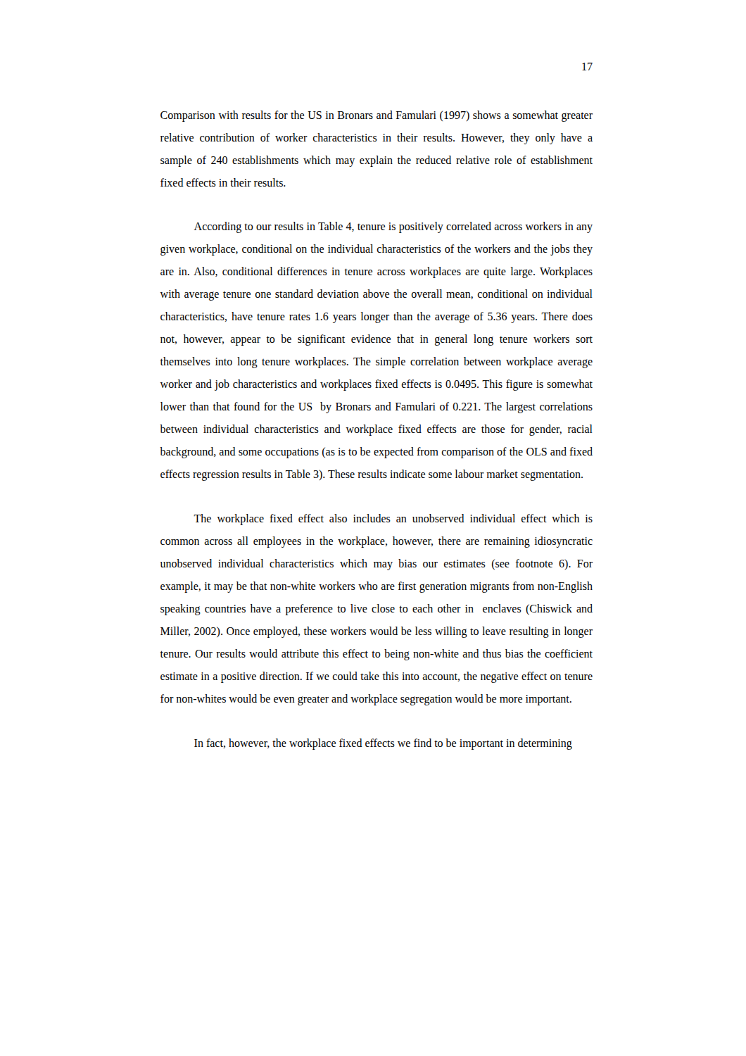17
Comparison with results for the US in Bronars and Famulari (1997) shows a somewhat greater relative contribution of worker characteristics in their results. However, they only have a sample of 240 establishments which may explain the reduced relative role of establishment fixed effects in their results.
According to our results in Table 4, tenure is positively correlated across workers in any given workplace, conditional on the individual characteristics of the workers and the jobs they are in. Also, conditional differences in tenure across workplaces are quite large. Workplaces with average tenure one standard deviation above the overall mean, conditional on individual characteristics, have tenure rates 1.6 years longer than the average of 5.36 years. There does not, however, appear to be significant evidence that in general long tenure workers sort themselves into long tenure workplaces. The simple correlation between workplace average worker and job characteristics and workplaces fixed effects is 0.0495. This figure is somewhat lower than that found for the US by Bronars and Famulari of 0.221. The largest correlations between individual characteristics and workplace fixed effects are those for gender, racial background, and some occupations (as is to be expected from comparison of the OLS and fixed effects regression results in Table 3). These results indicate some labour market segmentation.
The workplace fixed effect also includes an unobserved individual effect which is common across all employees in the workplace, however, there are remaining idiosyncratic unobserved individual characteristics which may bias our estimates (see footnote 6). For example, it may be that non-white workers who are first generation migrants from non-English speaking countries have a preference to live close to each other in enclaves (Chiswick and Miller, 2002). Once employed, these workers would be less willing to leave resulting in longer tenure. Our results would attribute this effect to being non-white and thus bias the coefficient estimate in a positive direction. If we could take this into account, the negative effect on tenure for non-whites would be even greater and workplace segregation would be more important.
In fact, however, the workplace fixed effects we find to be important in determining